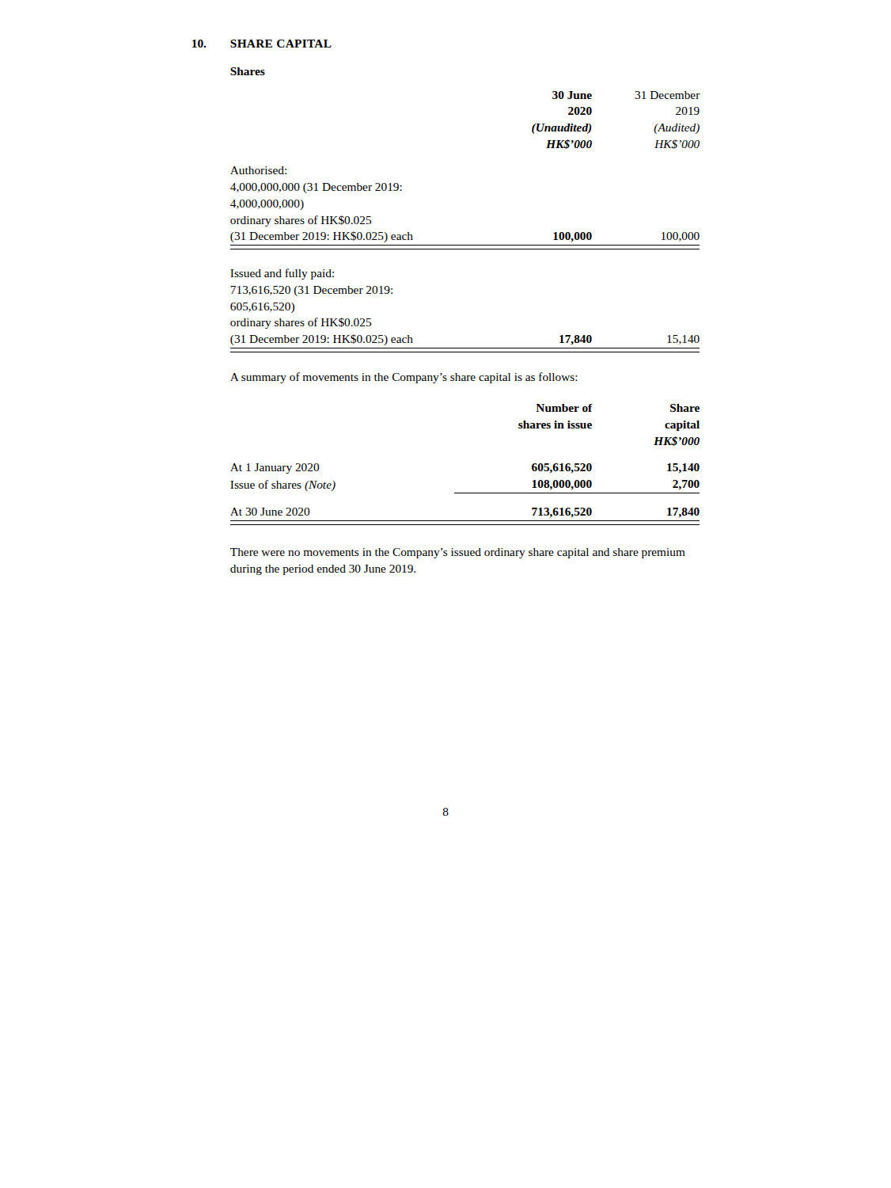10.
SHARE CAPITAL
Shares
| | 30 June | 31 December |
| | 2020 | 2019 |
| | (Unaudited) | (Audited) |
| | HK$’000 | HK$’000 |
| Authorised: | | |
| 4,000,000,000 (31 December 2019: 4,000,000,000) | | |
| ordinary shares of HK$0.025 | | |
| (31 December 2019: HK$0.025) each | 100,000 | 100,000 |
| Issued and fully paid: | | |
| 713,616,520 (31 December 2019: 605,616,520) | | |
| ordinary shares of HK$0.025 | | |
| (31 December 2019: HK$0.025) each | 17,840 | 15,140 |
A summary of movements in the Company’s share capital is as follows:
| | Number of | Share |
| | shares in issue | capital |
| | | HK$’000 |
| At 1 January 2020 | 605,616,520 | 15,140 |
| Issue of shares (Note) | 108,000,000 | 2,700 |
| At 30 June 2020 | 713,616,520 | 17,840 |
There were no movements in the Company’s issued ordinary share capital and share premium during the period ended 30 June 2019.
8